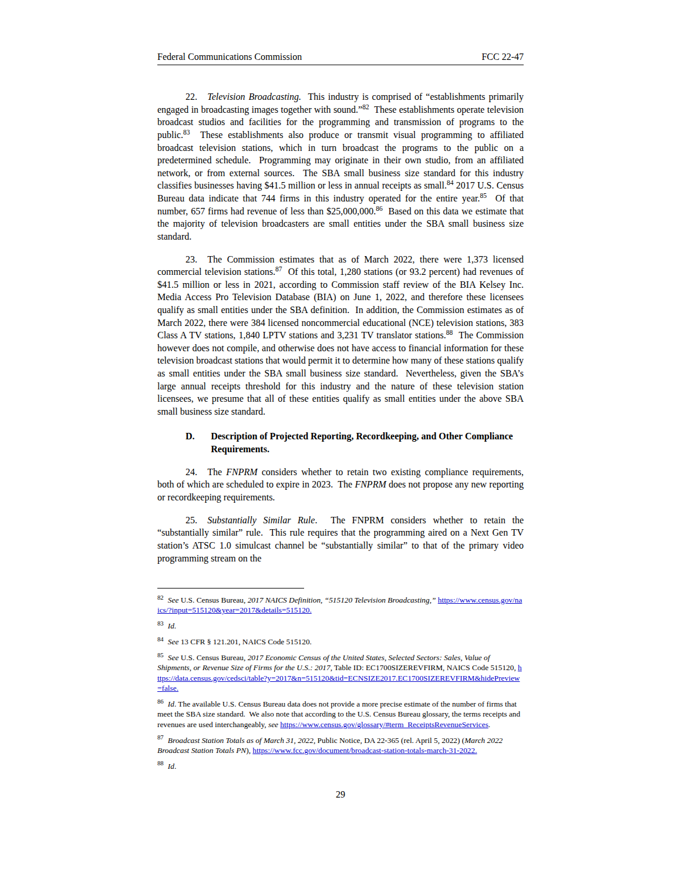Federal Communications Commission
FCC 22-47
22. Television Broadcasting. This industry is comprised of “establishments primarily engaged in broadcasting images together with sound.”82 These establishments operate television broadcast studios and facilities for the programming and transmission of programs to the public.83 These establishments also produce or transmit visual programming to affiliated broadcast television stations, which in turn broadcast the programs to the public on a predetermined schedule. Programming may originate in their own studio, from an affiliated network, or from external sources. The SBA small business size standard for this industry classifies businesses having $41.5 million or less in annual receipts as small.84 2017 U.S. Census Bureau data indicate that 744 firms in this industry operated for the entire year.85 Of that number, 657 firms had revenue of less than $25,000,000.86 Based on this data we estimate that the majority of television broadcasters are small entities under the SBA small business size standard.
23. The Commission estimates that as of March 2022, there were 1,373 licensed commercial television stations.87 Of this total, 1,280 stations (or 93.2 percent) had revenues of $41.5 million or less in 2021, according to Commission staff review of the BIA Kelsey Inc. Media Access Pro Television Database (BIA) on June 1, 2022, and therefore these licensees qualify as small entities under the SBA definition. In addition, the Commission estimates as of March 2022, there were 384 licensed noncommercial educational (NCE) television stations, 383 Class A TV stations, 1,840 LPTV stations and 3,231 TV translator stations.88 The Commission however does not compile, and otherwise does not have access to financial information for these television broadcast stations that would permit it to determine how many of these stations qualify as small entities under the SBA small business size standard. Nevertheless, given the SBA’s large annual receipts threshold for this industry and the nature of these television station licensees, we presume that all of these entities qualify as small entities under the above SBA small business size standard.
D.
Description of Projected Reporting, Recordkeeping, and Other Compliance Requirements.
24. The FNPRM considers whether to retain two existing compliance requirements, both of which are scheduled to expire in 2023. The FNPRM does not propose any new reporting or recordkeeping requirements.
25. Substantially Similar Rule. The FNPRM considers whether to retain the “substantially similar” rule. This rule requires that the programming aired on a Next Gen TV station’s ATSC 1.0 simulcast channel be “substantially similar” to that of the primary video programming stream on the
82 See U.S. Census Bureau, 2017 NAICS Definition, “515120 Television Broadcasting,” https://www.census.gov/naics/?input=515120&year=2017&details=515120.
83 Id.
84 See 13 CFR § 121.201, NAICS Code 515120.
85 See U.S. Census Bureau, 2017 Economic Census of the United States, Selected Sectors: Sales, Value of Shipments, or Revenue Size of Firms for the U.S.: 2017, Table ID: EC1700SIZEREVFIRM, NAICS Code 515120, https://data.census.gov/cedsci/table?y=2017&n=515120&tid=ECNSIZE2017.EC1700SIZEREVFIRM&hidePreview=false.
86 Id. The available U.S. Census Bureau data does not provide a more precise estimate of the number of firms that meet the SBA size standard. We also note that according to the U.S. Census Bureau glossary, the terms receipts and revenues are used interchangeably, see https://www.census.gov/glossary/#term_ReceiptsRevenueServices.
87 Broadcast Station Totals as of March 31, 2022, Public Notice, DA 22-365 (rel. April 5, 2022) (March 2022 Broadcast Station Totals PN), https://www.fcc.gov/document/broadcast-station-totals-march-31-2022.
88 Id.
29